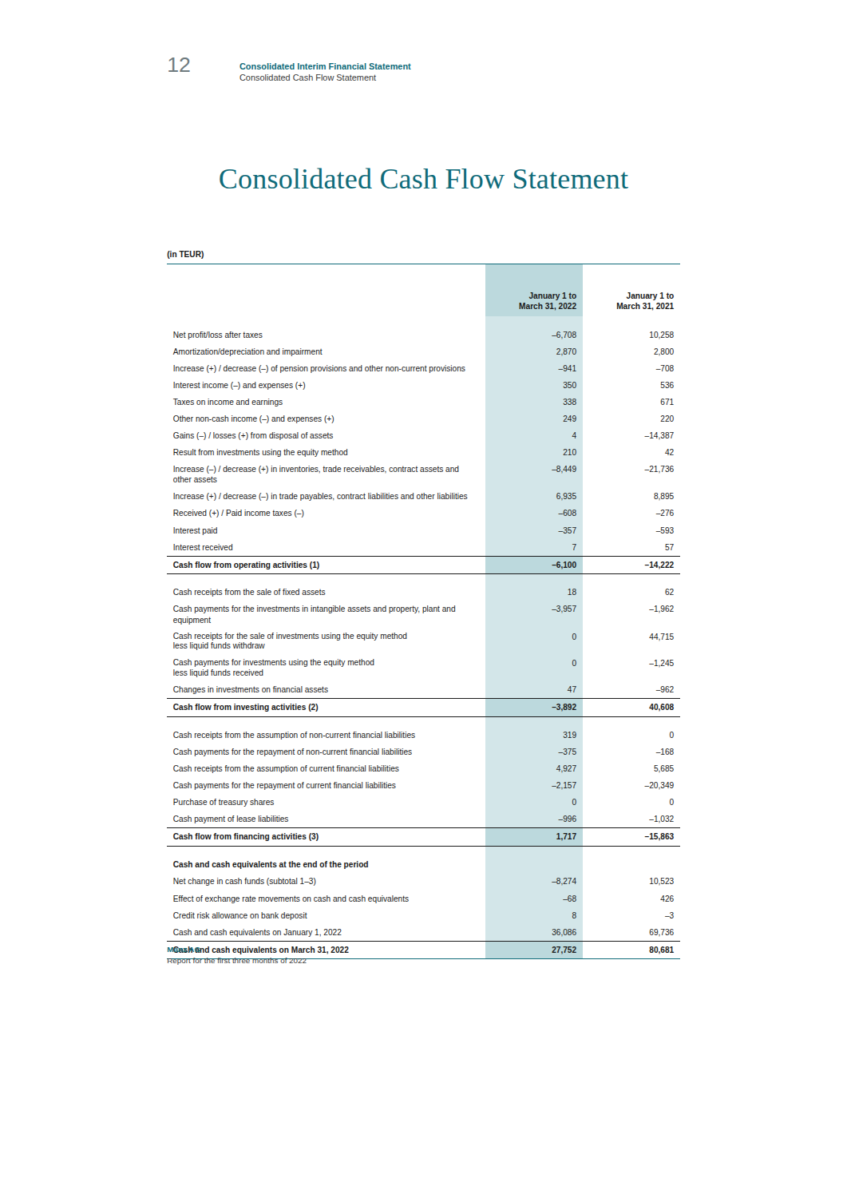12
Consolidated Interim Financial Statement
Consolidated Cash Flow Statement
Consolidated Cash Flow Statement
(in TEUR)
| | January 1 to March 31, 2022 | January 1 to March 31, 2021 |
| --- | --- | --- |
| Net profit/loss after taxes | –6,708 | 10,258 |
| Amortization/depreciation and impairment | 2,870 | 2,800 |
| Increase (+) / decrease (–) of pension provisions and other non-current provisions | –941 | –708 |
| Interest income (–) and expenses (+) | 350 | 536 |
| Taxes on income and earnings | 338 | 671 |
| Other non-cash income (–) and expenses (+) | 249 | 220 |
| Gains (–) / losses (+) from disposal of assets | 4 | –14,387 |
| Result from investments using the equity method | 210 | 42 |
| Increase (–) / decrease (+) in inventories, trade receivables, contract assets and other assets | –8,449 | –21,736 |
| Increase (+) / decrease (–) in trade payables, contract liabilities and other liabilities | 6,935 | 8,895 |
| Received (+) / Paid income taxes (–) | –608 | –276 |
| Interest paid | –357 | –593 |
| Interest received | 7 | 57 |
| Cash flow from operating activities (1) | –6,100 | –14,222 |
| Cash receipts from the sale of fixed assets | 18 | 62 |
| Cash payments for the investments in intangible assets and property, plant and equipment | –3,957 | –1,962 |
| Cash receipts for the sale of investments using the equity method less liquid funds withdraw | 0 | 44,715 |
| Cash payments for investments using the equity method less liquid funds received | 0 | –1,245 |
| Changes in investments on financial assets | 47 | –962 |
| Cash flow from investing activities (2) | –3,892 | 40,608 |
| Cash receipts from the assumption of non-current financial liabilities | 319 | 0 |
| Cash payments for the repayment of non-current financial liabilities | –375 | –168 |
| Cash receipts from the assumption of current financial liabilities | 4,927 | 5,685 |
| Cash payments for the repayment of current financial liabilities | –2,157 | –20,349 |
| Purchase of treasury shares | 0 | 0 |
| Cash payment of lease liabilities | –996 | –1,032 |
| Cash flow from financing activities (3) | 1,717 | –15,863 |
| Cash and cash equivalents at the end of the period | | |
| Net change in cash funds (subtotal 1–3) | –8,274 | 10,523 |
| Effect of exchange rate movements on cash and cash equivalents | –68 | 426 |
| Credit risk allowance on bank deposit | 8 | –3 |
| Cash and cash equivalents on January 1, 2022 | 36,086 | 69,736 |
| Cash and cash equivalents on March 31, 2022 | 27,752 | 80,681 |
Manz AG
Report for the first three months of 2022